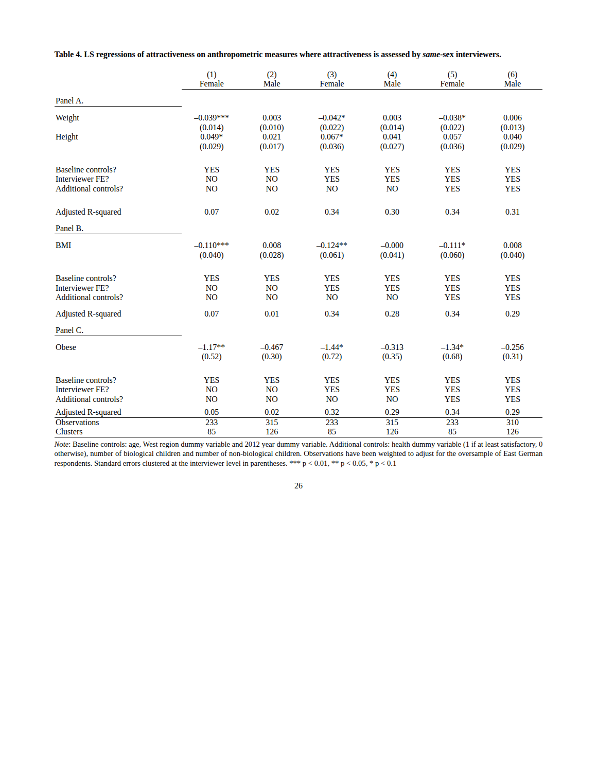Table 4. LS regressions of attractiveness on anthropometric measures where attractiveness is assessed by same-sex interviewers.
| | (1) | (2) | (3) | (4) | (5) | (6) |
| | Female | Male | Female | Male | Female | Male |
| Panel A. | |
| Weight | –0.039*** | 0.003 | –0.042* | 0.003 | –0.038* | 0.006 |
| | (0.014) | (0.010) | (0.022) | (0.014) | (0.022) | (0.013) |
| Height | 0.049* | 0.021 | 0.067* | 0.041 | 0.057 | 0.040 |
| | (0.029) | (0.017) | (0.036) | (0.027) | (0.036) | (0.029) |
| Baseline controls? | YES | YES | YES | YES | YES | YES |
| Interviewer FE? | NO | NO | YES | YES | YES | YES |
| Additional controls? | NO | NO | NO | NO | YES | YES |
| Adjusted R-squared | 0.07 | 0.02 | 0.34 | 0.30 | 0.34 | 0.31 |
| Panel B. | |
| BMI | –0.110*** | 0.008 | –0.124** | –0.000 | –0.111* | 0.008 |
| | (0.040) | (0.028) | (0.061) | (0.041) | (0.060) | (0.040) |
| Baseline controls? | YES | YES | YES | YES | YES | YES |
| Interviewer FE? | NO | NO | YES | YES | YES | YES |
| Additional controls? | NO | NO | NO | NO | YES | YES |
| Adjusted R-squared | 0.07 | 0.01 | 0.34 | 0.28 | 0.34 | 0.29 |
| Panel C. | |
| Obese | –1.17** | –0.467 | –1.44* | –0.313 | –1.34* | –0.256 |
| | (0.52) | (0.30) | (0.72) | (0.35) | (0.68) | (0.31) |
| Baseline controls? | YES | YES | YES | YES | YES | YES |
| Interviewer FE? | NO | NO | YES | YES | YES | YES |
| Additional controls? | NO | NO | NO | NO | YES | YES |
| Adjusted R-squared | 0.05 | 0.02 | 0.32 | 0.29 | 0.34 | 0.29 |
| Observations | 233 | 315 | 233 | 315 | 233 | 310 |
| Clusters | 85 | 126 | 85 | 126 | 85 | 126 |
Note: Baseline controls: age, West region dummy variable and 2012 year dummy variable. Additional controls: health dummy variable (1 if at least satisfactory, 0 otherwise), number of biological children and number of non-biological children. Observations have been weighted to adjust for the oversample of East German respondents. Standard errors clustered at the interviewer level in parentheses. *** p < 0.01, ** p < 0.05, * p < 0.1
26